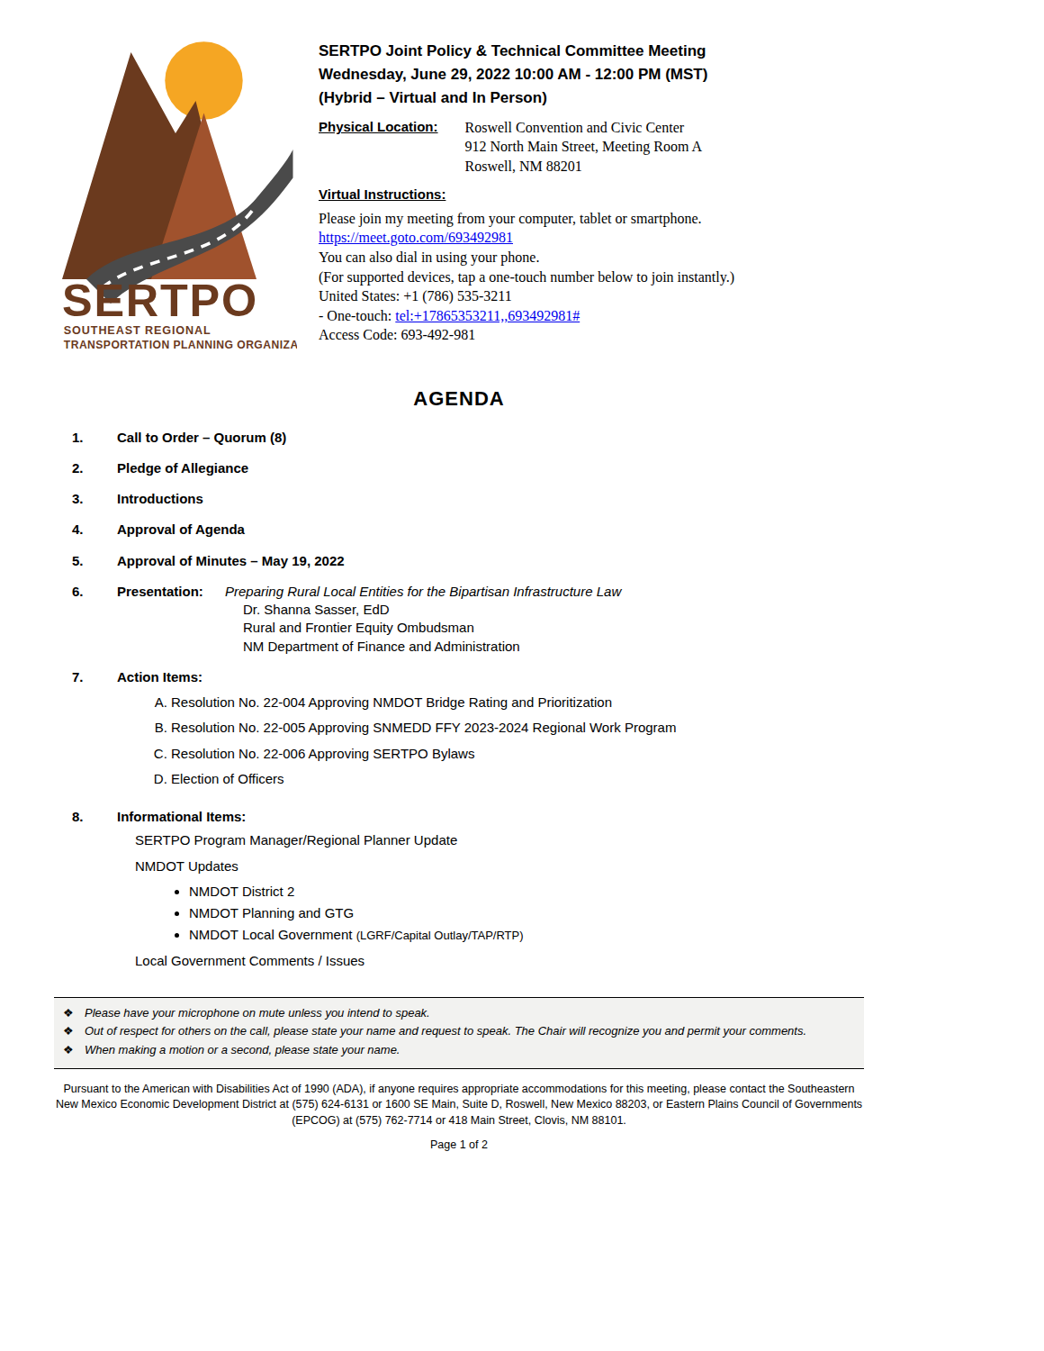SERTPO SOUTHEAST REGIONAL TRANSPORTATION PLANNING ORGANIZATION
SERTPO Joint Policy & Technical Committee Meeting
Wednesday, June 29, 2022 10:00 AM - 12:00 PM (MST)
(Hybrid – Virtual and In Person)
Physical Location: Roswell Convention and Civic Center
912 North Main Street, Meeting Room A
Roswell, NM 88201
Virtual Instructions:
Please join my meeting from your computer, tablet or smartphone.
https://meet.goto.com/693492981
You can also dial in using your phone.
(For supported devices, tap a one-touch number below to join instantly.)
United States: +1 (786) 535-3211
- One-touch: tel:+17865353211,,693492981#
Access Code: 693-492-981
AGENDA
Call to Order – Quorum (8)
Pledge of Allegiance
Introductions
Approval of Agenda
Approval of Minutes – May 19, 2022
Presentation:
Preparing Rural Local Entities for the Bipartisan Infrastructure Law
Dr. Shanna Sasser, EdD
Rural and Frontier Equity Ombudsman
NM Department of Finance and Administration
Action Items:
Resolution No. 22-004 Approving NMDOT Bridge Rating and Prioritization
Resolution No. 22-005 Approving SNMEDD FFY 2023-2024 Regional Work Program
Resolution No. 22-006 Approving SERTPO Bylaws
Election of Officers
Informational Items:
SERTPO Program Manager/Regional Planner Update
NMDOT Updates
NMDOT District 2
NMDOT Planning and GTG
NMDOT Local Government (LGRF/Capital Outlay/TAP/RTP)
Local Government Comments / Issues
❖Please have your microphone on mute unless you intend to speak.
❖Out of respect for others on the call, please state your name and request to speak. The Chair will recognize you and permit your comments.
❖When making a motion or a second, please state your name.
Pursuant to the American with Disabilities Act of 1990 (ADA), if anyone requires appropriate accommodations for this meeting, please contact the Southeastern New Mexico Economic Development District at (575) 624-6131 or 1600 SE Main, Suite D, Roswell, New Mexico 88203, or Eastern Plains Council of Governments (EPCOG) at (575) 762-7714 or 418 Main Street, Clovis, NM 88101.
Page 1 of 2